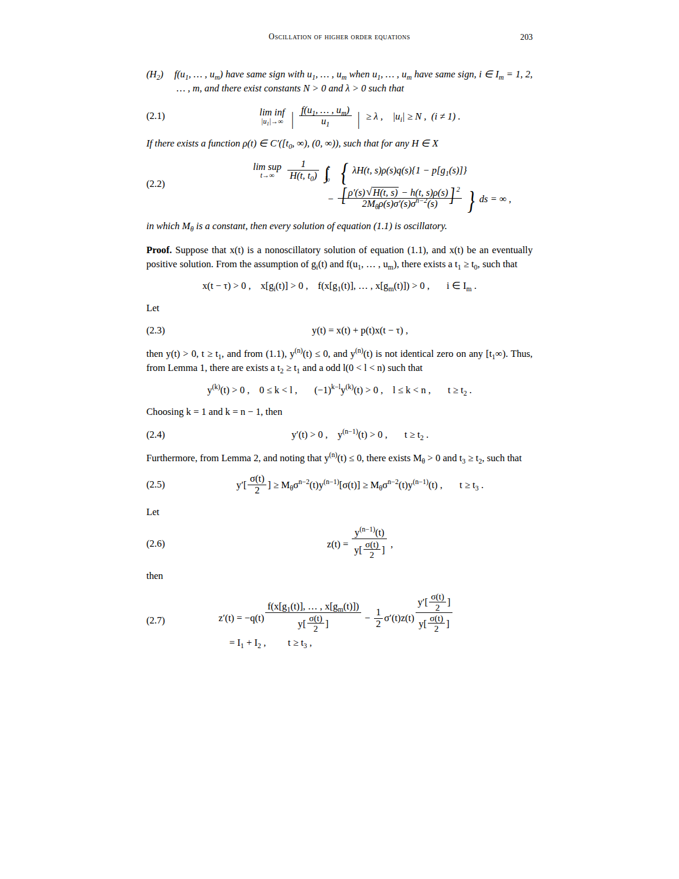Oscillation of higher order equations 203
(H2) f(u1, … , um) have same sign with u1, … , um when u1, … , um have same sign, i ∈ Im = 1, 2, … , m, and there exist constants N > 0 and λ > 0 such that
(2.1)
lim inf|u1|→∞ | f(u1, … , um) u1 | ≥ λ , |ui| ≥ N , (i ≠ 1) .
If there exists a function ρ(t) ∈ C′([t0, ∞), (0, ∞)), such that for any H ∈ X
(2.2)
lim sup t→∞ 1 H(t, t0) t∫t0 { λH(t, s)ρ(s)q(s){1 − p[g1(s)]} − [ρ′(s)H(t, s) − h(t, s)ρ(s)]2 2Mθρ(s)σ′(s)σn−2(s) } ds = ∞ ,
in which Mθ is a constant, then every solution of equation (1.1) is oscillatory.
Proof. Suppose that x(t) is a nonoscillatory solution of equation (1.1), and x(t) be an eventually positive solution. From the assumption of gi(t) and f(u1, … , um), there exists a t1 ≥ t0, such that
x(t − τ) > 0 , x[gi(t)] > 0 , f(x[g1(t)], … , x[gm(t)]) > 0 , i ∈ Im .
Let
(2.3)
y(t) = x(t) + p(t)x(t − τ) ,
then y(t) > 0, t ≥ t1, and from (1.1), y(n)(t) ≤ 0, and y(n)(t) is not identical zero on any [t1∞). Thus, from Lemma 1, there are exists a t2 ≥ t1 and a odd l(0 < l < n) such that
y(k)(t) > 0 , 0 ≤ k < l , (−1)k−ly(k)(t) > 0 , l ≤ k < n , t ≥ t2 .
Choosing k = 1 and k = n − 1, then
(2.4)
y′(t) > 0 , y(n−1)(t) > 0 , t ≥ t2 .
Furthermore, from Lemma 2, and noting that y(n)(t) ≤ 0, there exists Mθ > 0 and t3 ≥ t2, such that
(2.5)
y′[σ(t) 2] ≥ Mθσn−2(t)y(n−1)[σ(t)] ≥ Mθσn−2(t)y(n−1)(t) , t ≥ t3 .
Let
(2.6)
z(t) = y(n−1)(t) y[σ(t) 2] ,
then
(2.7)
z′(t) = −q(t)f(x[g1(t)], … , x[gm(t)]) y[σ(t) 2] − 12σ′(t)z(t)y′[σ(t) 2] y[σ(t) 2] = I1 + I2 , t ≥ t3 ,